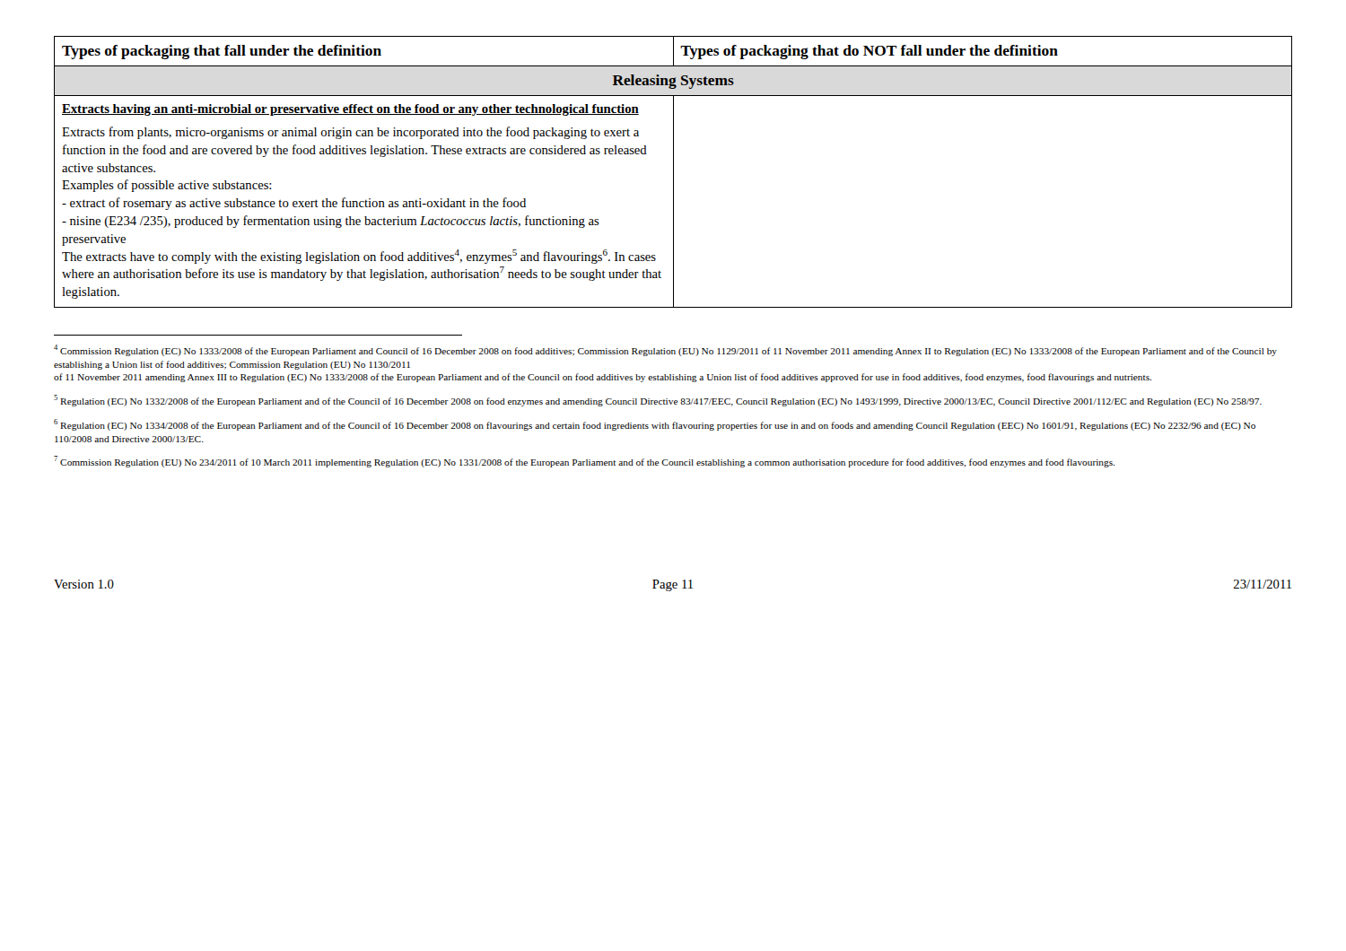| Types of packaging that fall under the definition | Types of packaging that do NOT fall under the definition |
| Releasing Systems |
| Extracts having an anti-microbial or preservative effect on the food or any other technological function Extracts from plants, micro-organisms or animal origin can be incorporated into the food packaging to exert a function in the food and are covered by the food additives legislation. These extracts are considered as released active substances. Examples of possible active substances: - extract of rosemary as active substance to exert the function as anti-oxidant in the food - nisine (E234 /235), produced by fermentation using the bacterium Lactococcus lactis , functioning as preservative The extracts have to comply with the existing legislation on food additives 4 , enzymes 5 and flavourings 6 . In cases where an authorisation before its use is mandatory by that legislation, authorisation 7 needs to be sought under that legislation. | |
4 Commission Regulation (EC) No 1333/2008 of the European Parliament and Council of 16 December 2008 on food additives; Commission Regulation (EU) No 1129/2011 of 11 November 2011 amending Annex II to Regulation (EC) No 1333/2008 of the European Parliament and of the Council by establishing a Union list of food additives; Commission Regulation (EU) No 1130/2011
of 11 November 2011 amending Annex III to Regulation (EC) No 1333/2008 of the European Parliament and of the Council on food additives by establishing a Union list of food additives approved for use in food additives, food enzymes, food flavourings and nutrients.
5 Regulation (EC) No 1332/2008 of the European Parliament and of the Council of 16 December 2008 on food enzymes and amending Council Directive 83/417/EEC, Council Regulation (EC) No 1493/1999, Directive 2000/13/EC, Council Directive 2001/112/EC and Regulation (EC) No 258/97.
6 Regulation (EC) No 1334/2008 of the European Parliament and of the Council of 16 December 2008 on flavourings and certain food ingredients with flavouring properties for use in and on foods and amending Council Regulation (EEC) No 1601/91, Regulations (EC) No 2232/96 and (EC) No 110/2008 and Directive 2000/13/EC.
7 Commission Regulation (EU) No 234/2011 of 10 March 2011 implementing Regulation (EC) No 1331/2008 of the European Parliament and of the Council establishing a common authorisation procedure for food additives, food enzymes and food flavourings.
Version 1.0
Page 11
23/11/2011